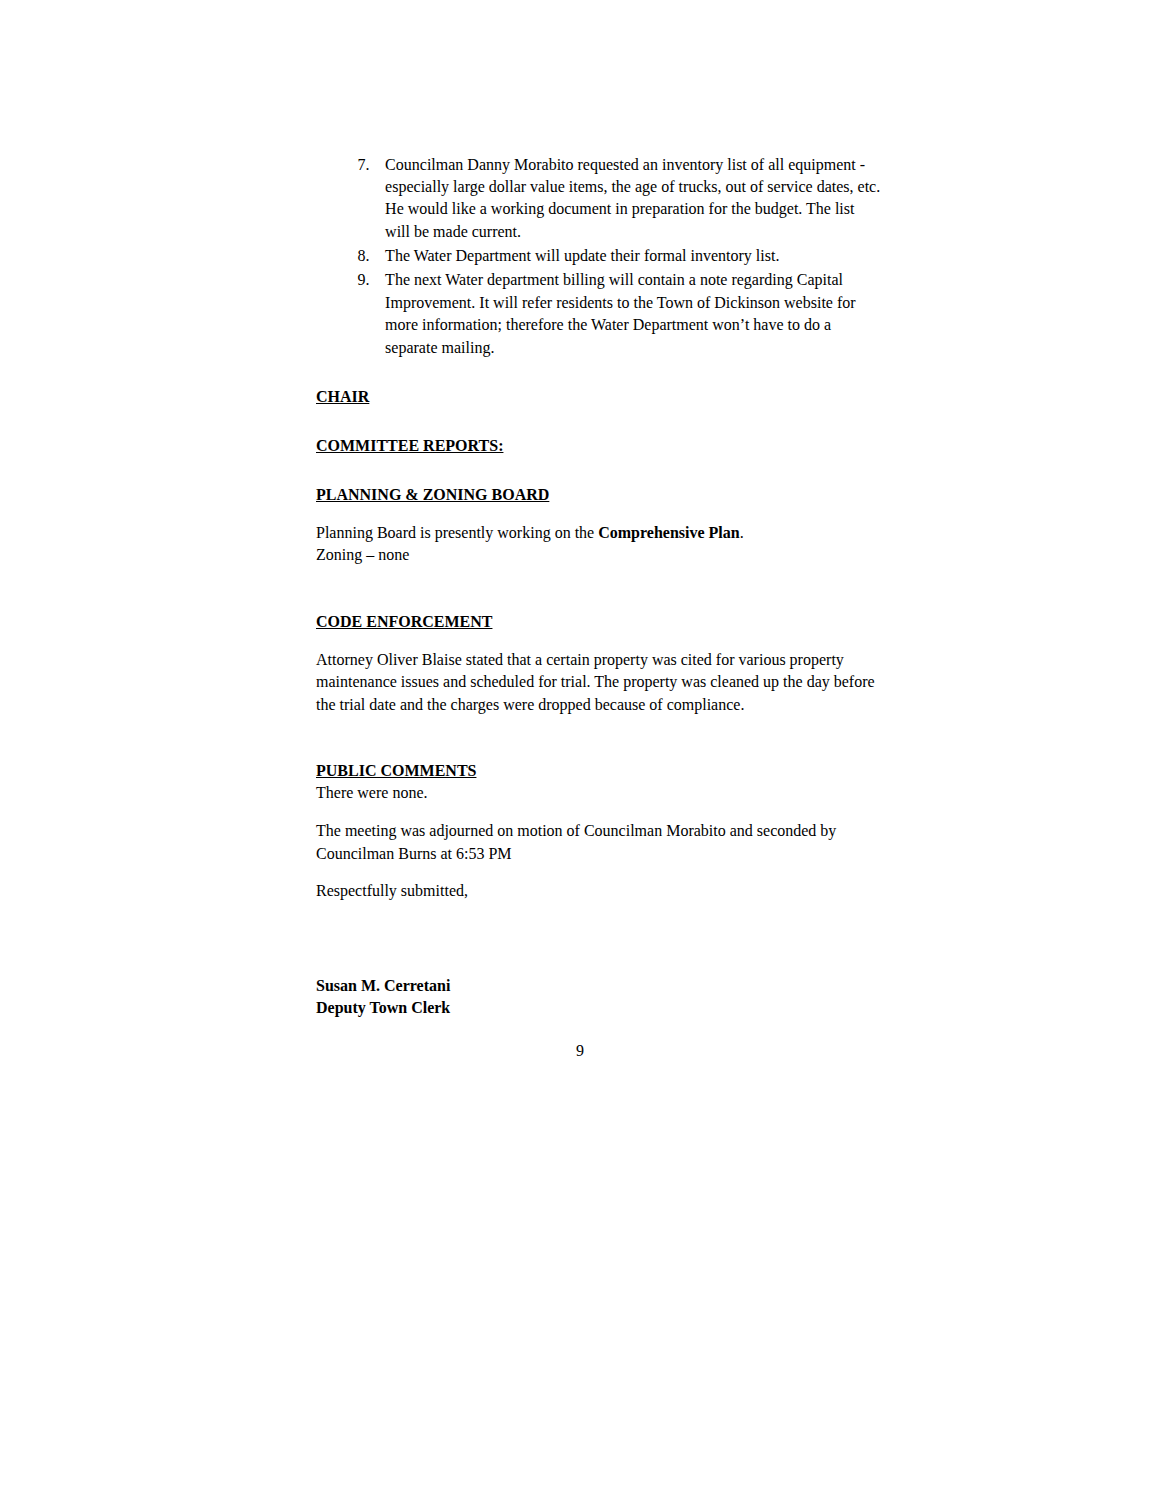Councilman Danny Morabito requested an inventory list of all equipment - especially large dollar value items, the age of trucks, out of service dates, etc. He would like a working document in preparation for the budget. The list will be made current.
The Water Department will update their formal inventory list.
The next Water department billing will contain a note regarding Capital Improvement. It will refer residents to the Town of Dickinson website for more information; therefore the Water Department won’t have to do a separate mailing.
CHAIR
COMMITTEE REPORTS:
PLANNING & ZONING BOARD
Planning Board is presently working on the Comprehensive Plan.
Zoning – none
CODE ENFORCEMENT
Attorney Oliver Blaise stated that a certain property was cited for various property maintenance issues and scheduled for trial. The property was cleaned up the day before the trial date and the charges were dropped because of compliance.
PUBLIC COMMENTS
There were none.
The meeting was adjourned on motion of Councilman Morabito and seconded by Councilman Burns at 6:53 PM
Respectfully submitted,
Susan M. Cerretani
Deputy Town Clerk
9